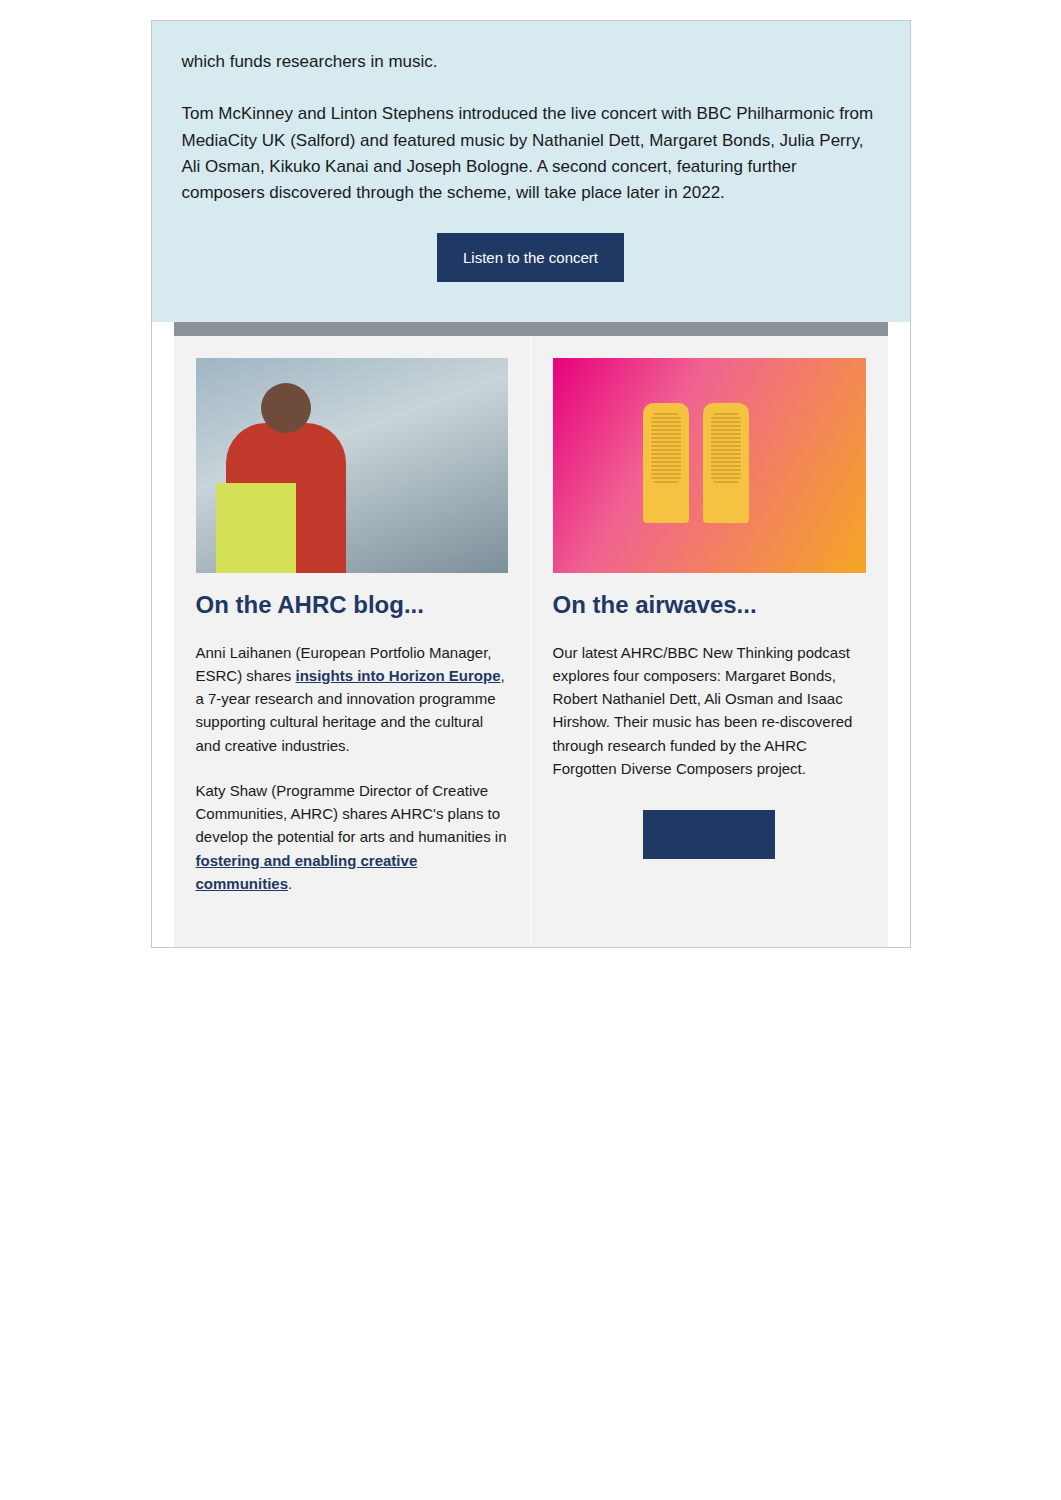which funds researchers in music.
Tom McKinney and Linton Stephens introduced the live concert with BBC Philharmonic from MediaCity UK (Salford) and featured music by Nathaniel Dett, Margaret Bonds, Julia Perry, Ali Osman, Kikuko Kanai and Joseph Bologne. A second concert, featuring further composers discovered through the scheme, will take place later in 2022.
Listen to the concert
On the AHRC blog...
Anni Laihanen (European Portfolio Manager, ESRC) shares insights into Horizon Europe, a 7-year research and innovation programme supporting cultural heritage and the cultural and creative industries.
Katy Shaw (Programme Director of Creative Communities, AHRC) shares AHRC's plans to develop the potential for arts and humanities in fostering and enabling creative communities.
On the airwaves...
Our latest AHRC/BBC New Thinking podcast explores four composers: Margaret Bonds, Robert Nathaniel Dett, Ali Osman and Isaac Hirshow. Their music has been re-discovered through research funded by the AHRC Forgotten Diverse Composers project.
Listen here